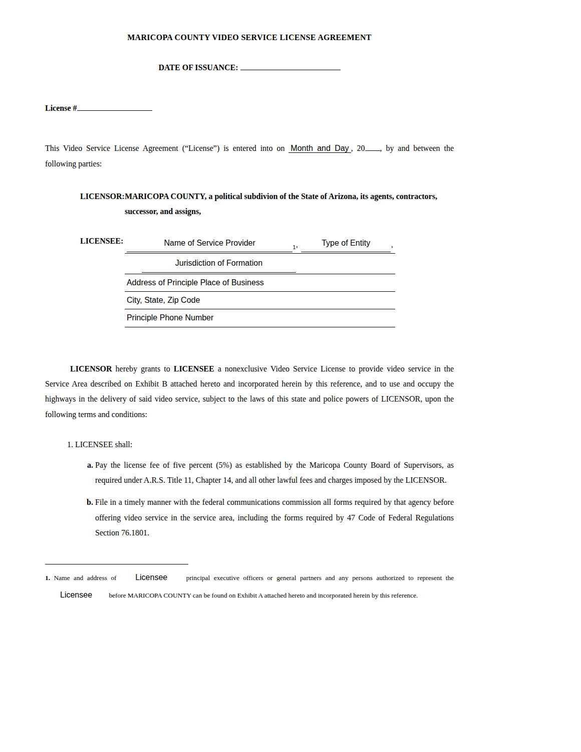MARICOPA COUNTY VIDEO SERVICE LICENSE AGREEMENT
DATE OF ISSUANCE:
License #
This Video Service License Agreement (“License”) is entered into on Month and Day, 20 , by and between the following parties:
| LICENSOR: | MARICOPA COUNTY, a political subdivion of the State of Arizona, its agents, contractors, successor, and assigns, |
| LICENSEE: | Name of Service Provider 1 , Type of Entity , Jurisdiction of Formation Address of Principle Place of Business City, State, Zip Code Principle Phone Number |
LICENSOR hereby grants to LICENSEE a nonexclusive Video Service License to provide video service in the Service Area described on Exhibit B attached hereto and incorporated herein by this reference, and to use and occupy the highways in the delivery of said video service, subject to the laws of this state and police powers of LICENSOR, upon the following terms and conditions:
LICENSEE shall:
Pay the license fee of five percent (5%) as established by the Maricopa County Board of Supervisors, as required under A.R.S. Title 11, Chapter 14, and all other lawful fees and charges imposed by the LICENSOR.
File in a timely manner with the federal communications commission all forms required by that agency before offering video service in the service area, including the forms required by 47 Code of Federal Regulations Section 76.1801.
1. Name and address of Licensee principal executive officers or general partners and any persons authorized to represent the Licensee before MARICOPA COUNTY can be found on Exhibit A attached hereto and incorporated herein by this reference.